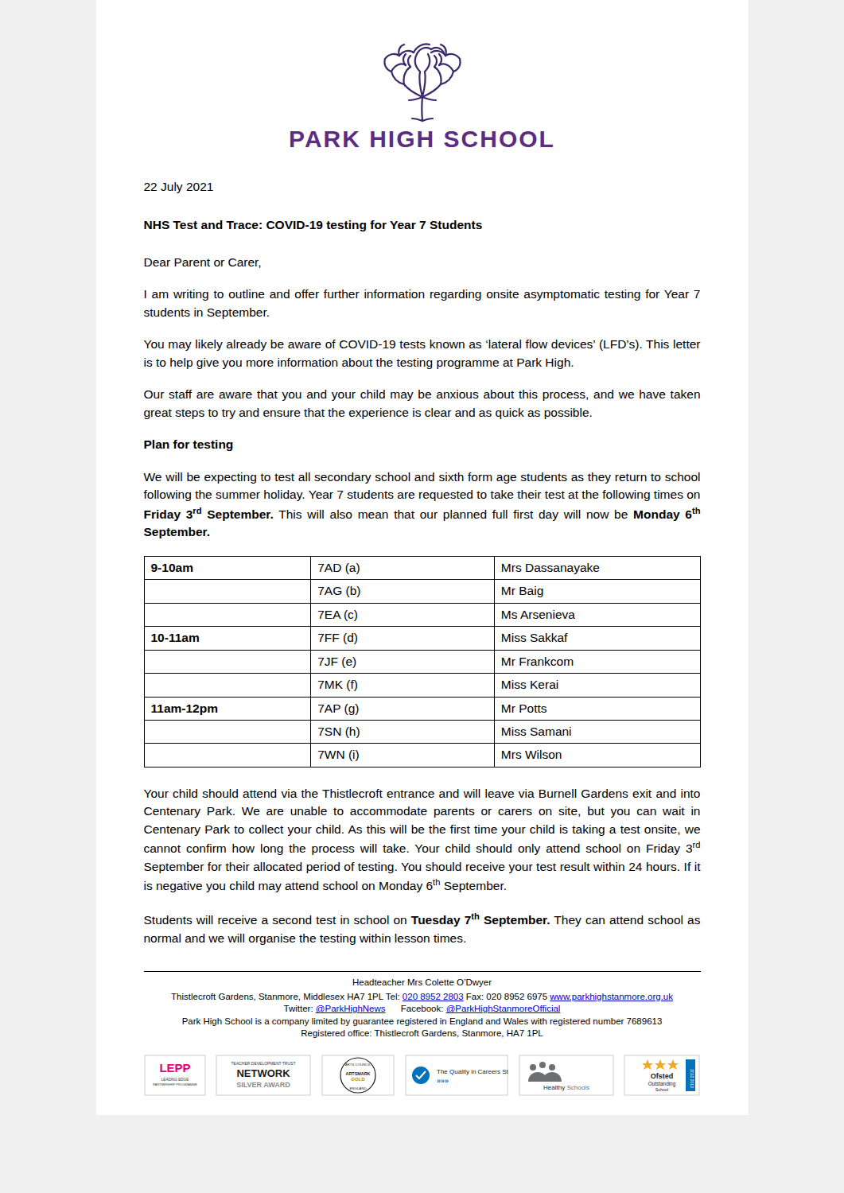PARK HIGH SCHOOL
22 July 2021
NHS Test and Trace: COVID-19 testing for Year 7 Students
Dear Parent or Carer,
I am writing to outline and offer further information regarding onsite asymptomatic testing for Year 7 students in September.
You may likely already be aware of COVID-19 tests known as ‘lateral flow devices’ (LFD’s). This letter is to help give you more information about the testing programme at Park High.
Our staff are aware that you and your child may be anxious about this process, and we have taken great steps to try and ensure that the experience is clear and as quick as possible.
Plan for testing
We will be expecting to test all secondary school and sixth form age students as they return to school following the summer holiday. Year 7 students are requested to take their test at the following times on Friday 3rd September. This will also mean that our planned full first day will now be Monday 6th September.
| 9-10am | 7AD (a) | Mrs Dassanayake |
| | 7AG (b) | Mr Baig |
| | 7EA (c) | Ms Arsenieva |
| 10-11am | 7FF (d) | Miss Sakkaf |
| | 7JF (e) | Mr Frankcom |
| | 7MK (f) | Miss Kerai |
| 11am-12pm | 7AP (g) | Mr Potts |
| | 7SN (h) | Miss Samani |
| | 7WN (i) | Mrs Wilson |
Your child should attend via the Thistlecroft entrance and will leave via Burnell Gardens exit and into Centenary Park. We are unable to accommodate parents or carers on site, but you can wait in Centenary Park to collect your child. As this will be the first time your child is taking a test onsite, we cannot confirm how long the process will take. Your child should only attend school on Friday 3rd September for their allocated period of testing. You should receive your test result within 24 hours. If it is negative you child may attend school on Monday 6th September.
Students will receive a second test in school on Tuesday 7th September. They can attend school as normal and we will organise the testing within lesson times.
Headteacher Mrs Colette O’Dwyer
Thistlecroft Gardens, Stanmore, Middlesex HA7 1PL Tel: 020 8952 2803 Fax: 020 8952 6975 www.parkhighstanmore.org.uk
Twitter: @ParkHighNews Facebook: @ParkHighStanmoreOfficial
Park High School is a company limited by guarantee registered in England and Wales with registered number 7689613
Registered office: Thistlecroft Gardens, Stanmore, HA7 1PL
LEPP LEADING EDGE PARTNERSHIP PROGRAMME
TEACHER DEVELOPMENT TRUST NETWORK SILVER AWARD
ARTS COUNCIL ARTSMARK GOLD ENGLAND
The Quality in Careers Standard »»»
Healthy Schools
Ofsted Outstanding School 2012 2013